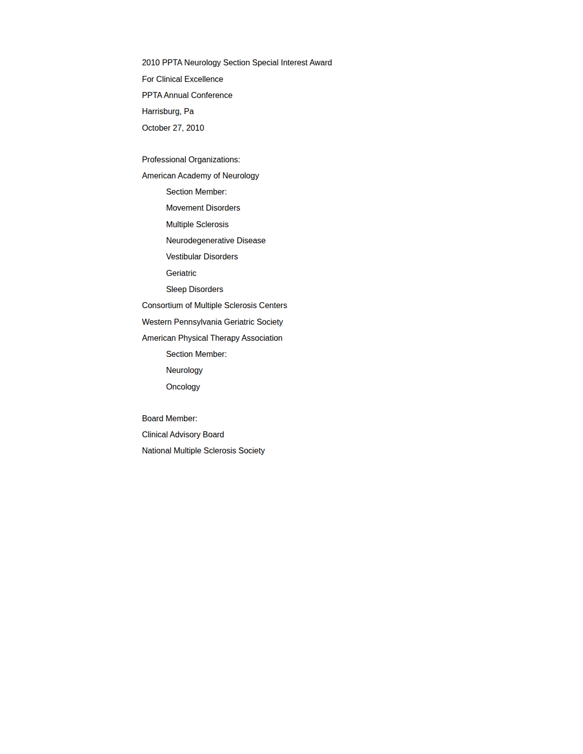2010 PPTA Neurology Section Special Interest Award
For Clinical Excellence
PPTA Annual Conference
Harrisburg, Pa
October 27, 2010
Professional Organizations:
American Academy of Neurology
Section Member:
Movement Disorders
Multiple Sclerosis
Neurodegenerative Disease
Vestibular Disorders
Geriatric
Sleep Disorders
Consortium of Multiple Sclerosis Centers
Western Pennsylvania Geriatric Society
American Physical Therapy Association
Section Member:
Neurology
Oncology
Board Member:
Clinical Advisory Board
National Multiple Sclerosis Society